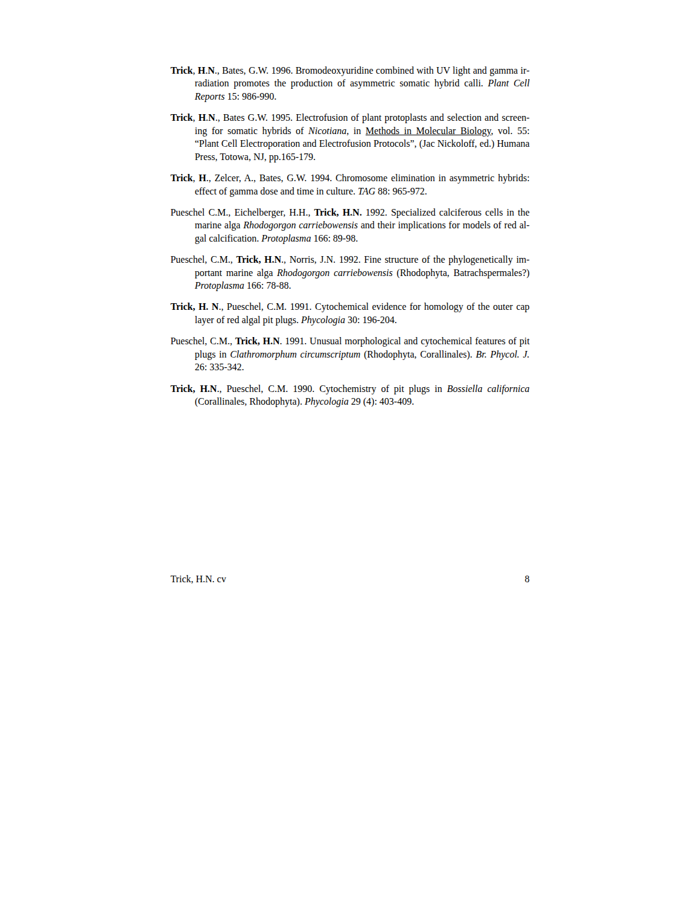Trick, H.N., Bates, G.W. 1996. Bromodeoxyuridine combined with UV light and gamma irradiation promotes the production of asymmetric somatic hybrid calli. Plant Cell Reports 15: 986-990.
Trick, H.N., Bates G.W. 1995. Electrofusion of plant protoplasts and selection and screening for somatic hybrids of Nicotiana, in Methods in Molecular Biology, vol. 55: “Plant Cell Electroporation and Electrofusion Protocols”, (Jac Nickoloff, ed.) Humana Press, Totowa, NJ, pp.165-179.
Trick, H., Zelcer, A., Bates, G.W. 1994. Chromosome elimination in asymmetric hybrids: effect of gamma dose and time in culture. TAG 88: 965-972.
Pueschel C.M., Eichelberger, H.H., Trick, H.N. 1992. Specialized calciferous cells in the marine alga Rhodogorgon carriebowensis and their implications for models of red algal calcification. Protoplasma 166: 89-98.
Pueschel, C.M., Trick, H.N., Norris, J.N. 1992. Fine structure of the phylogenetically important marine alga Rhodogorgon carriebowensis (Rhodophyta, Batrachspermales?) Protoplasma 166: 78-88.
Trick, H. N., Pueschel, C.M. 1991. Cytochemical evidence for homology of the outer cap layer of red algal pit plugs. Phycologia 30: 196-204.
Pueschel, C.M., Trick, H.N. 1991. Unusual morphological and cytochemical features of pit plugs in Clathromorphum circumscriptum (Rhodophyta, Corallinales). Br. Phycol. J. 26: 335-342.
Trick, H.N., Pueschel, C.M. 1990. Cytochemistry of pit plugs in Bossiella californica (Corallinales, Rhodophyta). Phycologia 29 (4): 403-409.
Trick, H.N. cv
8